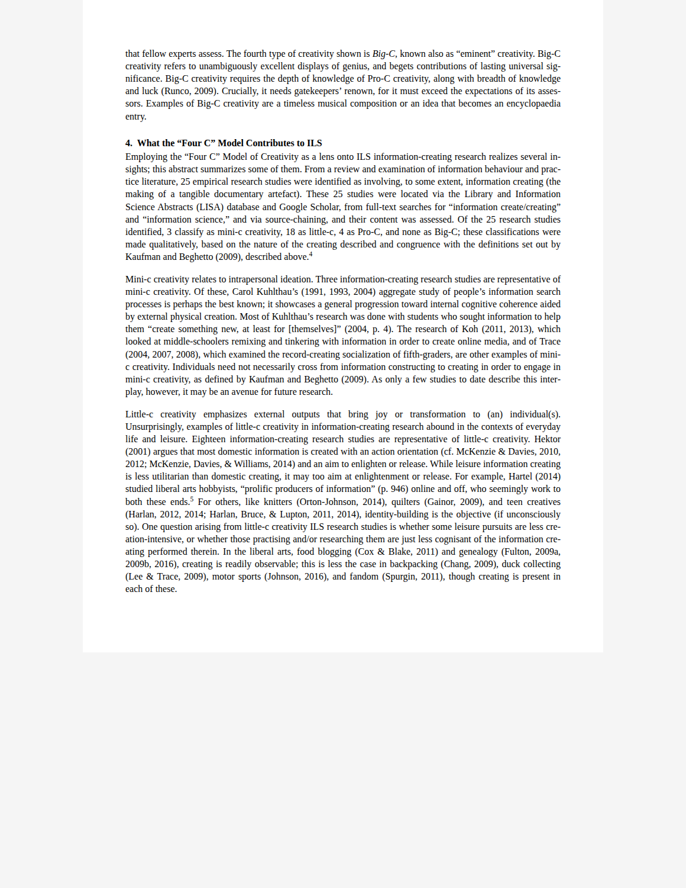that fellow experts assess. The fourth type of creativity shown is Big-C, known also as “eminent” creativity. Big-C creativity refers to unambiguously excellent displays of genius, and begets contributions of lasting universal significance. Big-C creativity requires the depth of knowledge of Pro-C creativity, along with breadth of knowledge and luck (Runco, 2009). Crucially, it needs gatekeepers’ renown, for it must exceed the expectations of its assessors. Examples of Big-C creativity are a timeless musical composition or an idea that becomes an encyclopaedia entry.
4. What the “Four C” Model Contributes to ILS
Employing the “Four C” Model of Creativity as a lens onto ILS information-creating research realizes several insights; this abstract summarizes some of them. From a review and examination of information behaviour and practice literature, 25 empirical research studies were identified as involving, to some extent, information creating (the making of a tangible documentary artefact). These 25 studies were located via the Library and Information Science Abstracts (LISA) database and Google Scholar, from full-text searches for “information create/creating” and “information science,” and via source-chaining, and their content was assessed. Of the 25 research studies identified, 3 classify as mini-c creativity, 18 as little-c, 4 as Pro-C, and none as Big-C; these classifications were made qualitatively, based on the nature of the creating described and congruence with the definitions set out by Kaufman and Beghetto (2009), described above.4
Mini-c creativity relates to intrapersonal ideation. Three information-creating research studies are representative of mini-c creativity. Of these, Carol Kuhlthau’s (1991, 1993, 2004) aggregate study of people’s information search processes is perhaps the best known; it showcases a general progression toward internal cognitive coherence aided by external physical creation. Most of Kuhlthau’s research was done with students who sought information to help them “create something new, at least for [themselves]” (2004, p. 4). The research of Koh (2011, 2013), which looked at middle-schoolers remixing and tinkering with information in order to create online media, and of Trace (2004, 2007, 2008), which examined the record-creating socialization of fifth-graders, are other examples of mini-c creativity. Individuals need not necessarily cross from information constructing to creating in order to engage in mini-c creativity, as defined by Kaufman and Beghetto (2009). As only a few studies to date describe this interplay, however, it may be an avenue for future research.
Little-c creativity emphasizes external outputs that bring joy or transformation to (an) individual(s). Unsurprisingly, examples of little-c creativity in information-creating research abound in the contexts of everyday life and leisure. Eighteen information-creating research studies are representative of little-c creativity. Hektor (2001) argues that most domestic information is created with an action orientation (cf. McKenzie & Davies, 2010, 2012; McKenzie, Davies, & Williams, 2014) and an aim to enlighten or release. While leisure information creating is less utilitarian than domestic creating, it may too aim at enlightenment or release. For example, Hartel (2014) studied liberal arts hobbyists, “prolific producers of information” (p. 946) online and off, who seemingly work to both these ends.5 For others, like knitters (Orton-Johnson, 2014), quilters (Gainor, 2009), and teen creatives (Harlan, 2012, 2014; Harlan, Bruce, & Lupton, 2011, 2014), identity-building is the objective (if unconsciously so). One question arising from little-c creativity ILS research studies is whether some leisure pursuits are less creation-intensive, or whether those practising and/or researching them are just less cognisant of the information creating performed therein. In the liberal arts, food blogging (Cox & Blake, 2011) and genealogy (Fulton, 2009a, 2009b, 2016), creating is readily observable; this is less the case in backpacking (Chang, 2009), duck collecting (Lee & Trace, 2009), motor sports (Johnson, 2016), and fandom (Spurgin, 2011), though creating is present in each of these.